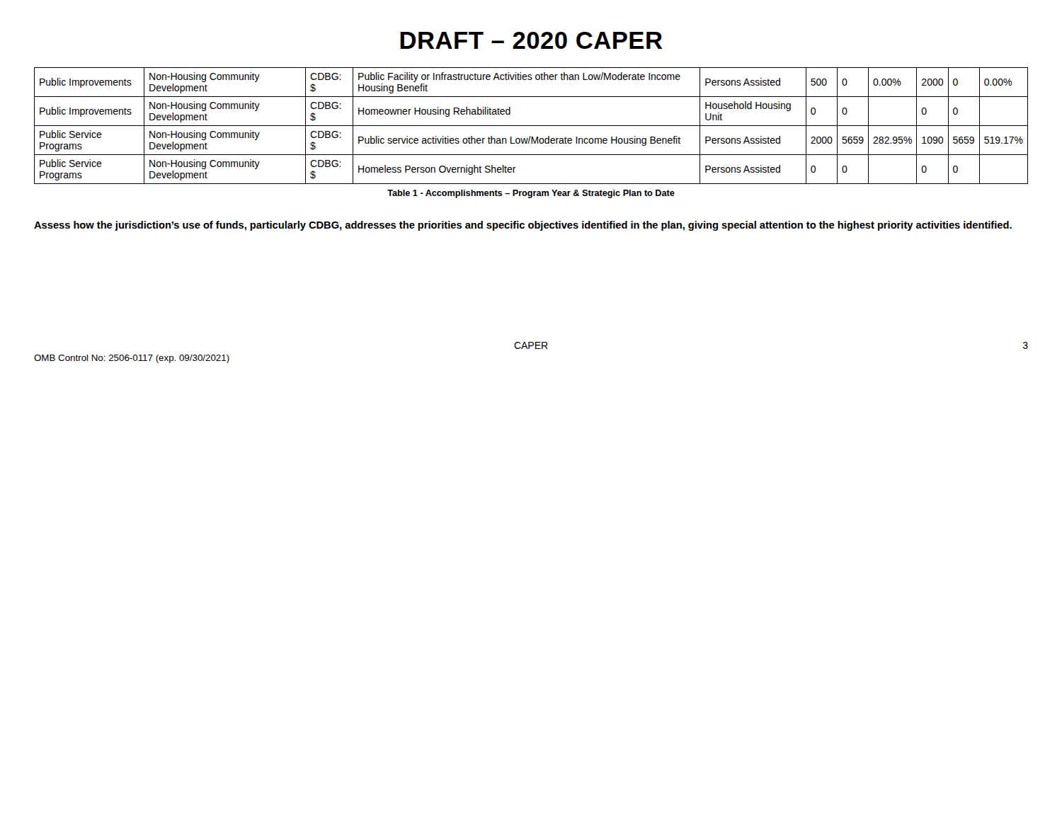DRAFT – 2020 CAPER
| Public Improvements | Non-Housing Community Development | CDBG: $ | Public Facility or Infrastructure Activities other than Low/Moderate Income Housing Benefit | Persons Assisted | 500 | 0 | 0.00% | 2000 | 0 | 0.00% |
| Public Improvements | Non-Housing Community Development | CDBG: $ | Homeowner Housing Rehabilitated | Household Housing Unit | 0 | 0 | | 0 | 0 | |
| Public Service Programs | Non-Housing Community Development | CDBG: $ | Public service activities other than Low/Moderate Income Housing Benefit | Persons Assisted | 2000 | 5659 | 282.95% | 1090 | 5659 | 519.17% |
| Public Service Programs | Non-Housing Community Development | CDBG: $ | Homeless Person Overnight Shelter | Persons Assisted | 0 | 0 | | 0 | 0 | |
Table 1 - Accomplishments – Program Year & Strategic Plan to Date
Assess how the jurisdiction’s use of funds, particularly CDBG, addresses the priorities and specific objectives identified in the plan, giving special attention to the highest priority activities identified.
CAPER 3
OMB Control No: 2506-0117 (exp. 09/30/2021)